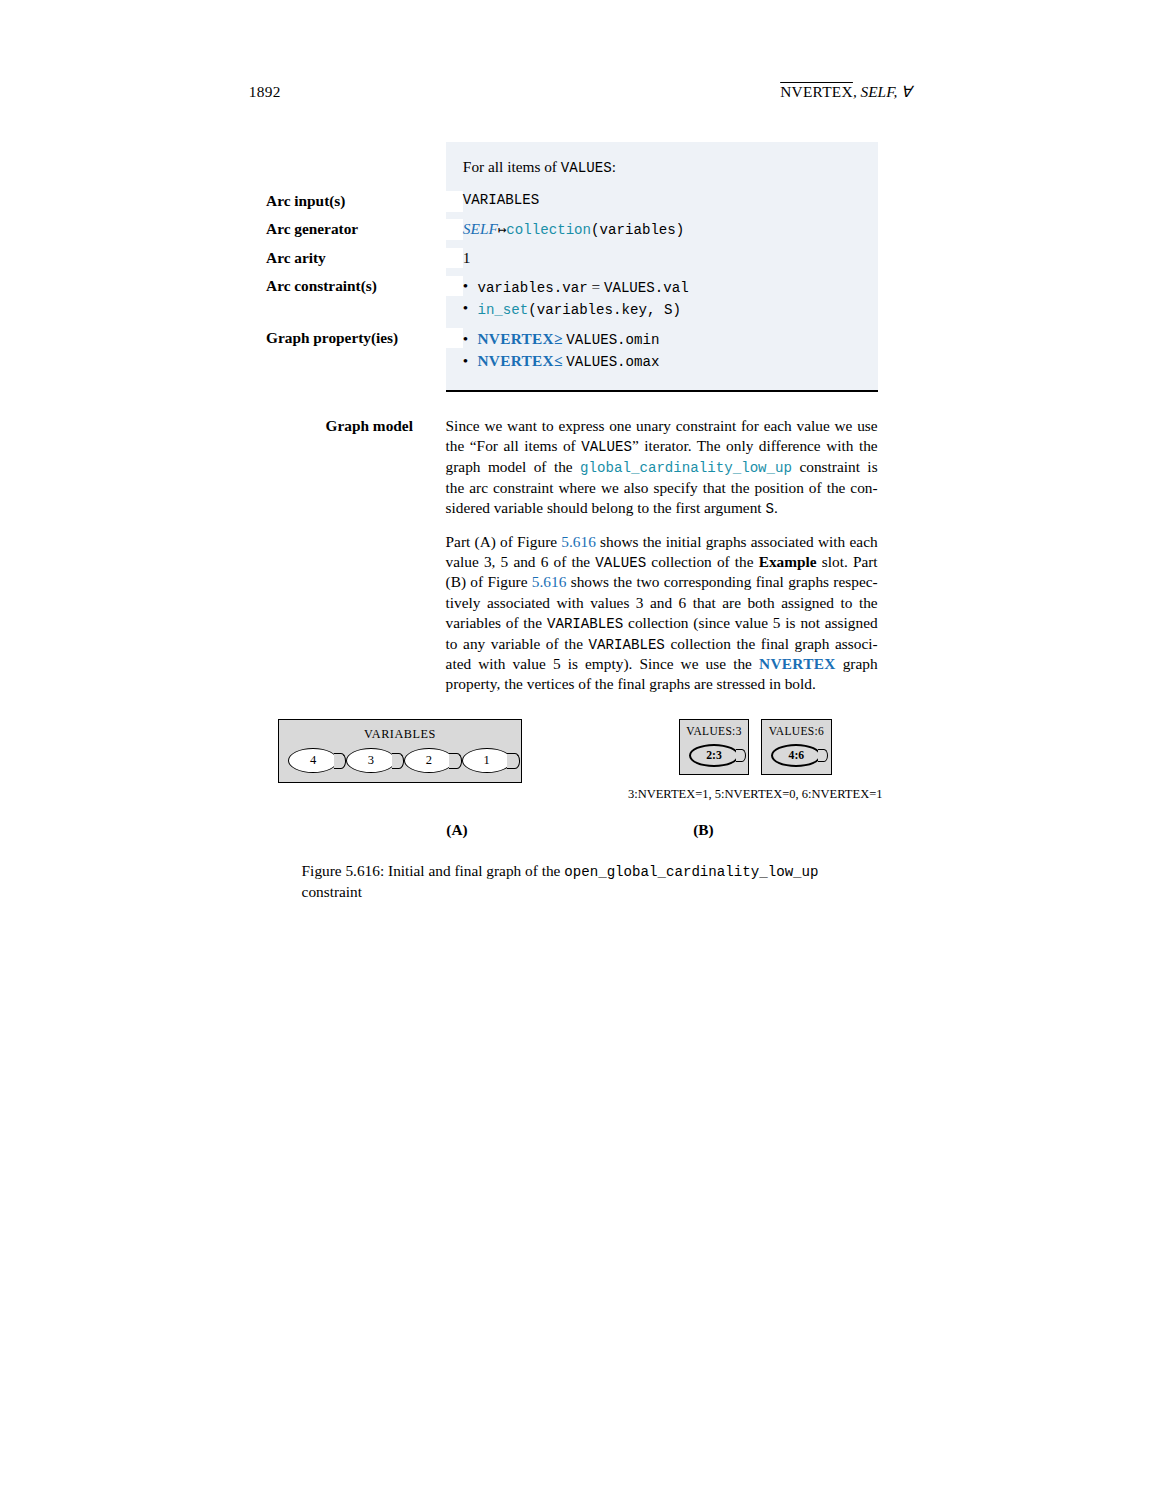1892 NVERTEX, SELF, ∀
For all items of VALUES:
Arc input(s)
VARIABLES
Arc generator
SELF↦collection(variables)
Arc arity
1
Arc constraint(s)
variables.var = VALUES.val
in_set(variables.key, S)
Graph property(ies)
NVERTEX≥ VALUES.omin
NVERTEX≤ VALUES.omax
Graph model
Since we want to express one unary constraint for each value we use the “For all items of VALUES” iterator. The only difference with the graph model of the global_cardinality_low_up constraint is the arc constraint where we also specify that the position of the considered variable should belong to the first argument S.
Part (A) of Figure 5.616 shows the initial graphs associated with each value 3, 5 and 6 of the VALUES collection of the Example slot. Part (B) of Figure 5.616 shows the two corresponding final graphs respectively associated with values 3 and 6 that are both assigned to the variables of the VARIABLES collection (since value 5 is not assigned to any variable of the VARIABLES collection the final graph associated with value 5 is empty). Since we use the NVERTEX graph property, the vertices of the final graphs are stressed in bold.
VARIABLES
4
3
2
1
VALUES:3
2:3
VALUES:6
4:6
3:NVERTEX=1, 5:NVERTEX=0, 6:NVERTEX=1
(A) (B)
Figure 5.616: Initial and final graph of the open_global_cardinality_low_up constraint